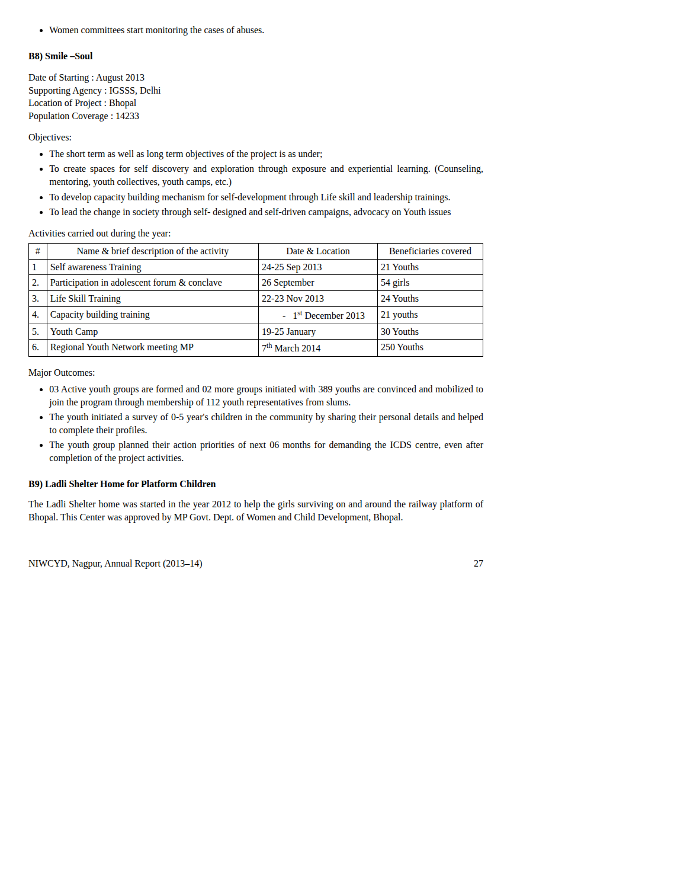Women committees start monitoring the cases of abuses.
B8) Smile –Soul
Date of Starting : August 2013
Supporting Agency : IGSSS, Delhi
Location of Project : Bhopal
Population Coverage : 14233
Objectives:
The short term as well as long term objectives of the project is as under;
To create spaces for self discovery and exploration through exposure and experiential learning. (Counseling, mentoring, youth collectives, youth camps, etc.)
To develop capacity building mechanism for self-development through Life skill and leadership trainings.
To lead the change in society through self- designed and self-driven campaigns, advocacy on Youth issues
Activities carried out during the year:
| # | Name & brief description of the activity | Date & Location | Beneficiaries covered |
| --- | --- | --- | --- |
| 1 | Self awareness Training | 24-25 Sep 2013 | 21 Youths |
| 2. | Participation in adolescent forum & conclave | 26 September | 54 girls |
| 3. | Life Skill Training | 22-23 Nov 2013 | 24 Youths |
| 4. | Capacity building training | - 1 st December 2013 | 21 youths |
| 5. | Youth Camp | 19-25 January | 30 Youths |
| 6. | Regional Youth Network meeting MP | 7 th March 2014 | 250 Youths |
Major Outcomes:
03 Active youth groups are formed and 02 more groups initiated with 389 youths are convinced and mobilized to join the program through membership of 112 youth representatives from slums.
The youth initiated a survey of 0-5 year's children in the community by sharing their personal details and helped to complete their profiles.
The youth group planned their action priorities of next 06 months for demanding the ICDS centre, even after completion of the project activities.
B9) Ladli Shelter Home for Platform Children
The Ladli Shelter home was started in the year 2012 to help the girls surviving on and around the railway platform of Bhopal. This Center was approved by MP Govt. Dept. of Women and Child Development, Bhopal.
NIWCYD, Nagpur, Annual Report (2013–14) 27